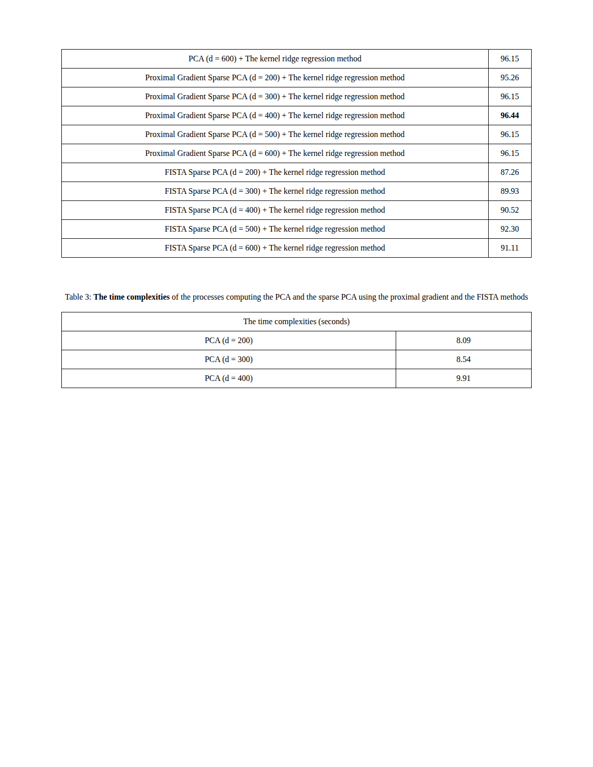| PCA (d = 600) + The kernel ridge regression method | 96.15 |
| Proximal Gradient Sparse PCA (d = 200) + The kernel ridge regression method | 95.26 |
| Proximal Gradient Sparse PCA (d = 300) + The kernel ridge regression method | 96.15 |
| Proximal Gradient Sparse PCA (d = 400) + The kernel ridge regression method | 96.44 |
| Proximal Gradient Sparse PCA (d = 500) + The kernel ridge regression method | 96.15 |
| Proximal Gradient Sparse PCA (d = 600) + The kernel ridge regression method | 96.15 |
| FISTA Sparse PCA (d = 200) + The kernel ridge regression method | 87.26 |
| FISTA Sparse PCA (d = 300) + The kernel ridge regression method | 89.93 |
| FISTA Sparse PCA (d = 400) + The kernel ridge regression method | 90.52 |
| FISTA Sparse PCA (d = 500) + The kernel ridge regression method | 92.30 |
| FISTA Sparse PCA (d = 600) + The kernel ridge regression method | 91.11 |
Table 3: The time complexities of the processes computing the PCA and the sparse PCA using the proximal gradient and the FISTA methods
| The time complexities (seconds) |
| PCA (d = 200) | 8.09 |
| PCA (d = 300) | 8.54 |
| PCA (d = 400) | 9.91 |